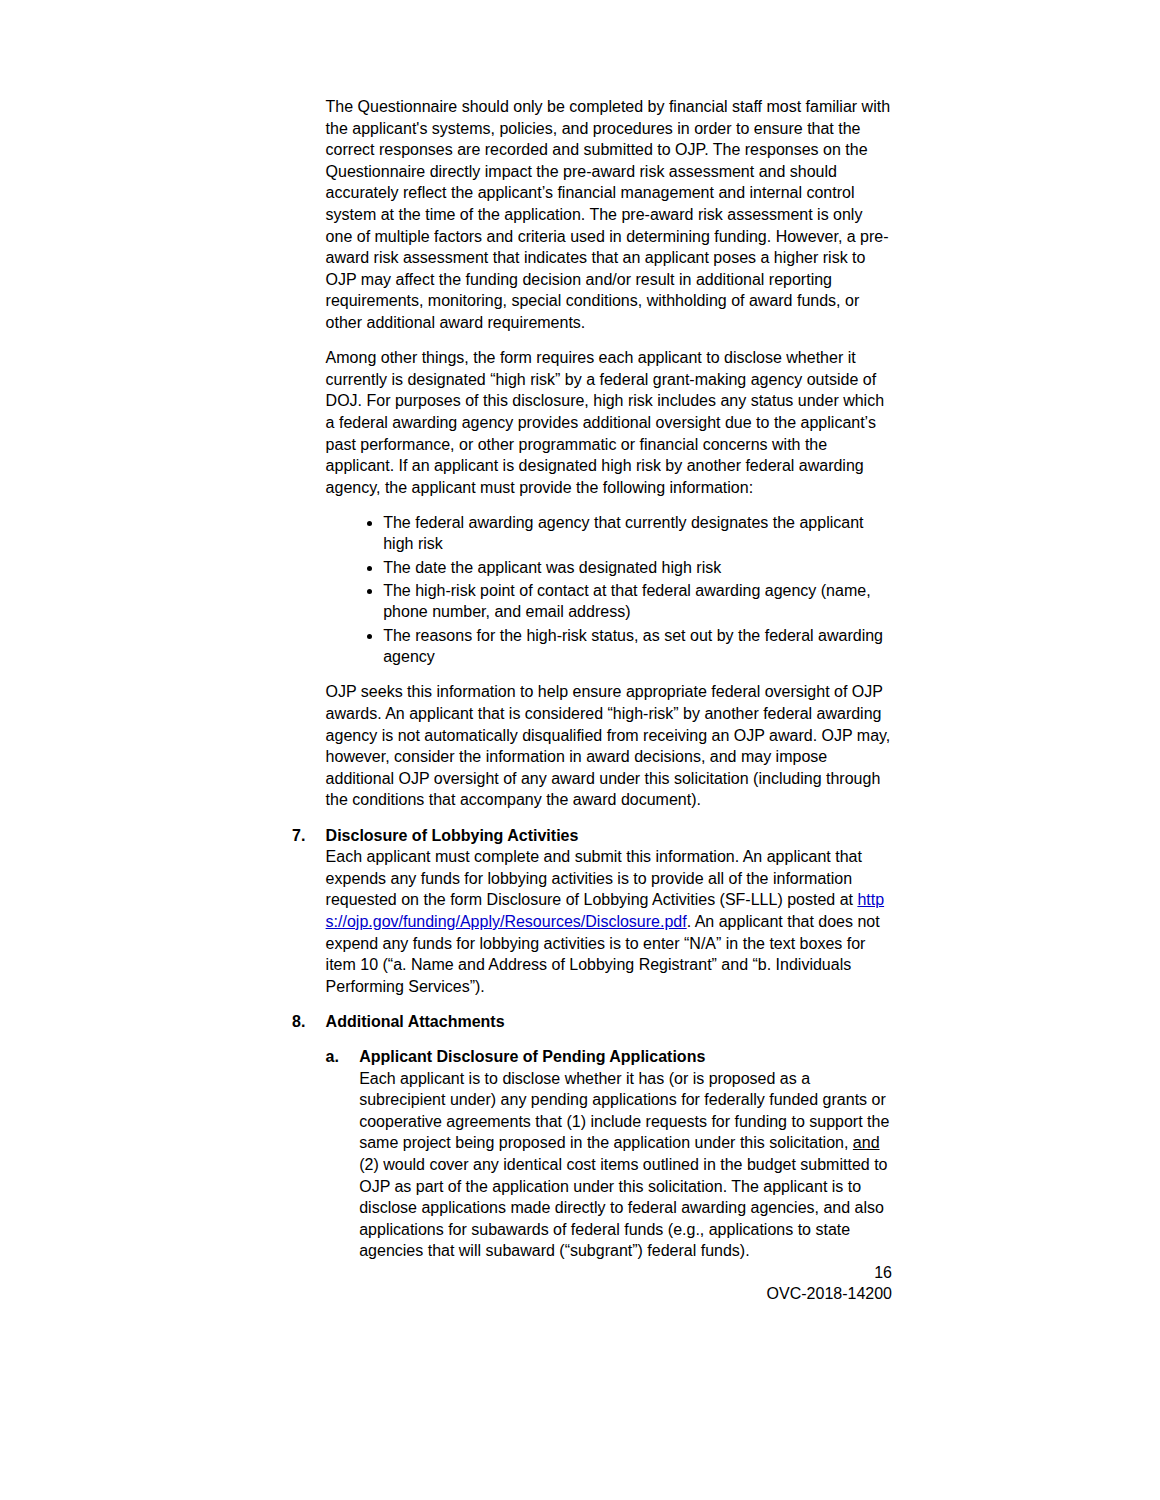The Questionnaire should only be completed by financial staff most familiar with the applicant's systems, policies, and procedures in order to ensure that the correct responses are recorded and submitted to OJP. The responses on the Questionnaire directly impact the pre-award risk assessment and should accurately reflect the applicant’s financial management and internal control system at the time of the application. The pre-award risk assessment is only one of multiple factors and criteria used in determining funding. However, a pre-award risk assessment that indicates that an applicant poses a higher risk to OJP may affect the funding decision and/or result in additional reporting requirements, monitoring, special conditions, withholding of award funds, or other additional award requirements.
Among other things, the form requires each applicant to disclose whether it currently is designated “high risk” by a federal grant-making agency outside of DOJ. For purposes of this disclosure, high risk includes any status under which a federal awarding agency provides additional oversight due to the applicant’s past performance, or other programmatic or financial concerns with the applicant. If an applicant is designated high risk by another federal awarding agency, the applicant must provide the following information:
The federal awarding agency that currently designates the applicant high risk
The date the applicant was designated high risk
The high-risk point of contact at that federal awarding agency (name, phone number, and email address)
The reasons for the high-risk status, as set out by the federal awarding agency
OJP seeks this information to help ensure appropriate federal oversight of OJP awards. An applicant that is considered “high-risk” by another federal awarding agency is not automatically disqualified from receiving an OJP award. OJP may, however, consider the information in award decisions, and may impose additional OJP oversight of any award under this solicitation (including through the conditions that accompany the award document).
7. Disclosure of Lobbying Activities
Each applicant must complete and submit this information. An applicant that expends any funds for lobbying activities is to provide all of the information requested on the form Disclosure of Lobbying Activities (SF-LLL) posted at https://ojp.gov/funding/Apply/Resources/Disclosure.pdf. An applicant that does not expend any funds for lobbying activities is to enter “N/A” in the text boxes for item 10 (“a. Name and Address of Lobbying Registrant” and “b. Individuals Performing Services”).
8. Additional Attachments
a. Applicant Disclosure of Pending Applications
Each applicant is to disclose whether it has (or is proposed as a subrecipient under) any pending applications for federally funded grants or cooperative agreements that (1) include requests for funding to support the same project being proposed in the application under this solicitation, and (2) would cover any identical cost items outlined in the budget submitted to OJP as part of the application under this solicitation. The applicant is to disclose applications made directly to federal awarding agencies, and also applications for subawards of federal funds (e.g., applications to state agencies that will subaward (“subgrant”) federal funds).
16
OVC-2018-14200